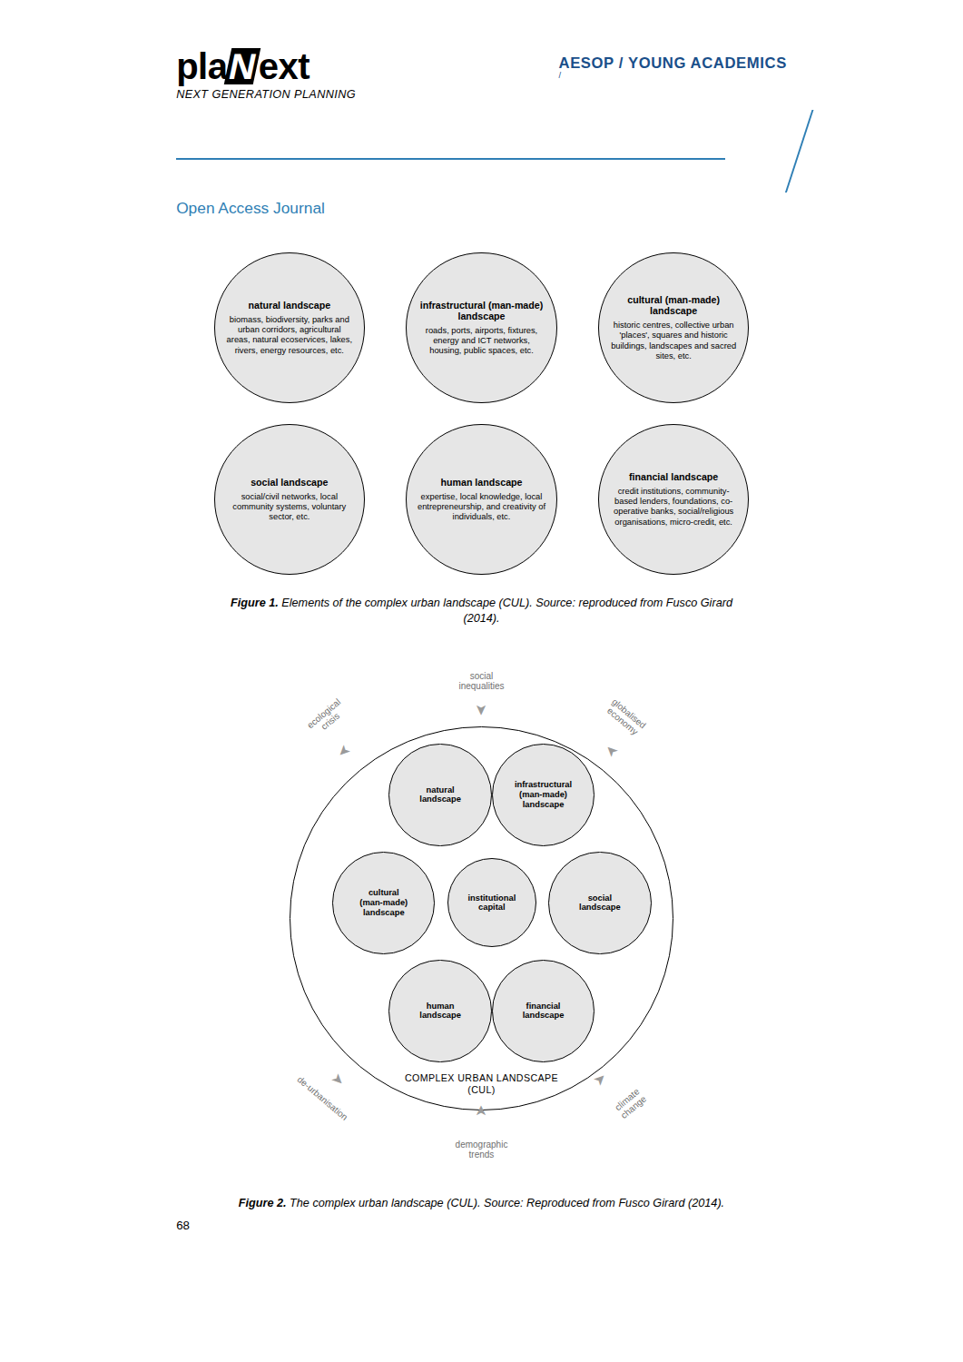plaNext
NEXT GENERATION PLANNING
AESOP / YOUNG ACADEMICS /
Open Access Journal
natural landscape
biomass, biodiversity, parks and urban corridors, agricultural areas, natural ecoservices, lakes, rivers, energy resources, etc.
infrastructural (man-made) landscape
roads, ports, airports, fixtures, energy and ICT networks, housing, public spaces, etc.
cultural (man-made) landscape
historic centres, collective urban 'places', squares and historic buildings, landscapes and sacred sites, etc.
social landscape
social/civil networks, local community systems, voluntary sector, etc.
human landscape
expertise, local knowledge, local entrepreneurship, and creativity of individuals, etc.
financial landscape
credit institutions, community-based lenders, foundations, co-operative banks, social/religious organisations, micro-credit, etc.
Figure 1. Elements of the complex urban landscape (CUL). Source: reproduced from Fusco Girard (2014).
social
inequalities
➤
ecological
crisis
➤
globalised
economy
➤
de-urbanisation
➤
demographic
trends
➤
climate
change
➤
natural
landscape
infrastructural
(man-made)
landscape
cultural
(man-made)
landscape
social
landscape
human
landscape
financial
landscape
institutional
capital
COMPLEX URBAN LANDSCAPE
(CUL)
Figure 2. The complex urban landscape (CUL). Source: Reproduced from Fusco Girard (2014).
68